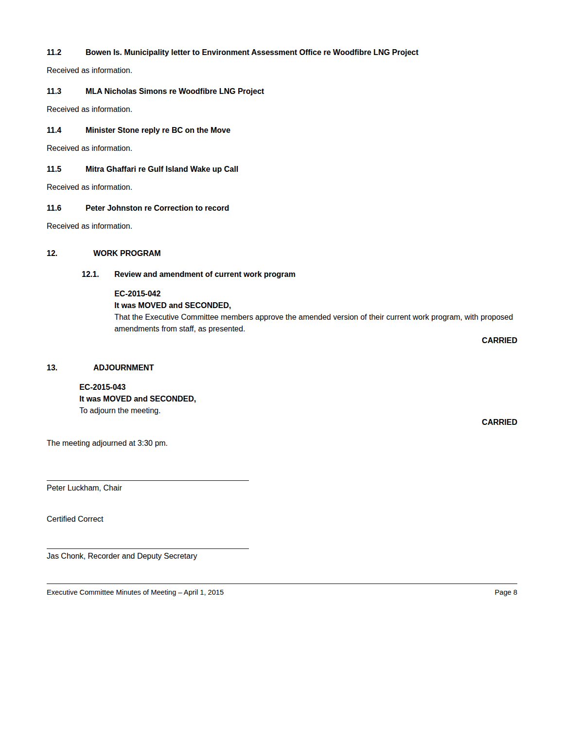11.2 Bowen Is. Municipality letter to Environment Assessment Office re Woodfibre LNG Project
Received as information.
11.3 MLA Nicholas Simons re Woodfibre LNG Project
Received as information.
11.4 Minister Stone reply re BC on the Move
Received as information.
11.5 Mitra Ghaffari re Gulf Island Wake up Call
Received as information.
11.6 Peter Johnston re Correction to record
Received as information.
12. WORK PROGRAM
12.1. Review and amendment of current work program
EC-2015-042
It was MOVED and SECONDED,
That the Executive Committee members approve the amended version of their current work program, with proposed amendments from staff, as presented.
CARRIED
13. ADJOURNMENT
EC-2015-043
It was MOVED and SECONDED,
To adjourn the meeting.
CARRIED
The meeting adjourned at 3:30 pm.
Peter Luckham, Chair
Certified Correct
Jas Chonk, Recorder and Deputy Secretary
Executive Committee Minutes of Meeting – April 1, 2015 Page 8